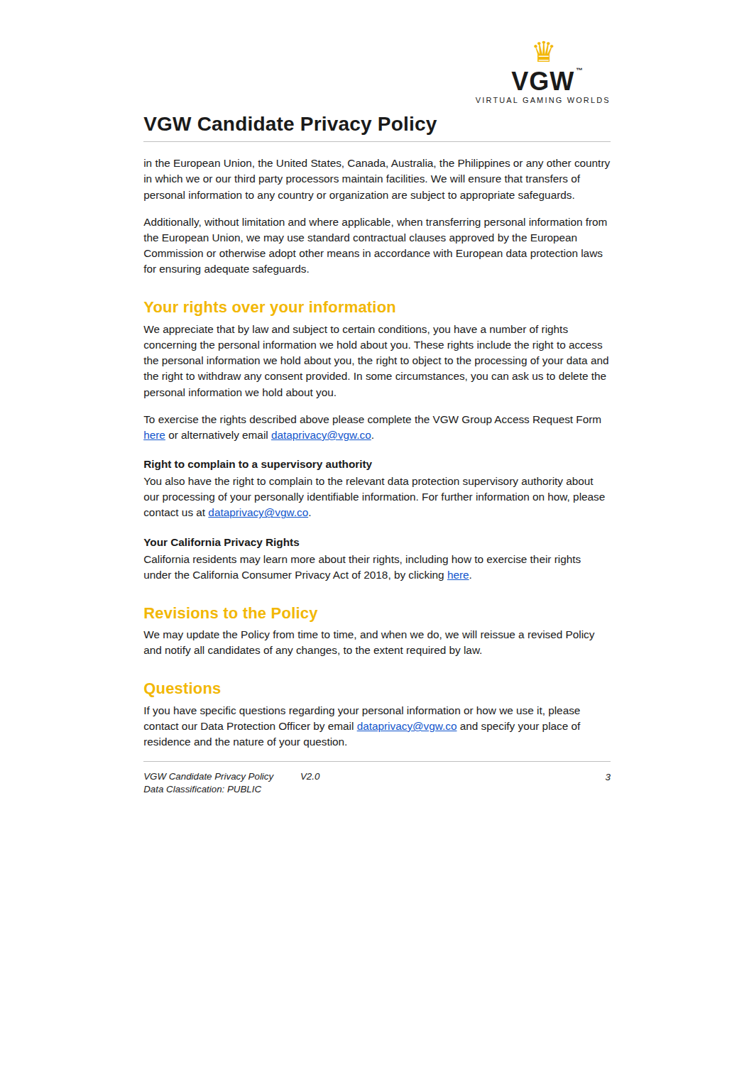♛
VGW™
VIRTUAL GAMING WORLDS
VGW Candidate Privacy Policy
in the European Union, the United States, Canada, Australia, the Philippines or any other country in which we or our third party processors maintain facilities. We will ensure that transfers of personal information to any country or organization are subject to appropriate safeguards.
Additionally, without limitation and where applicable, when transferring personal information from the European Union, we may use standard contractual clauses approved by the European Commission or otherwise adopt other means in accordance with European data protection laws for ensuring adequate safeguards.
Your rights over your information
We appreciate that by law and subject to certain conditions, you have a number of rights concerning the personal information we hold about you. These rights include the right to access the personal information we hold about you, the right to object to the processing of your data and the right to withdraw any consent provided. In some circumstances, you can ask us to delete the personal information we hold about you.
To exercise the rights described above please complete the VGW Group Access Request Form here or alternatively email dataprivacy@vgw.co.
Right to complain to a supervisory authority
You also have the right to complain to the relevant data protection supervisory authority about our processing of your personally identifiable information. For further information on how, please contact us at dataprivacy@vgw.co.
Your California Privacy Rights
California residents may learn more about their rights, including how to exercise their rights under the California Consumer Privacy Act of 2018, by clicking here.
Revisions to the Policy
We may update the Policy from time to time, and when we do, we will reissue a revised Policy and notify all candidates of any changes, to the extent required by law.
Questions
If you have specific questions regarding your personal information or how we use it, please contact our Data Protection Officer by email dataprivacy@vgw.co and specify your place of residence and the nature of your question.
VGW Candidate Privacy PolicyV2.0
Data Classification: PUBLIC
3